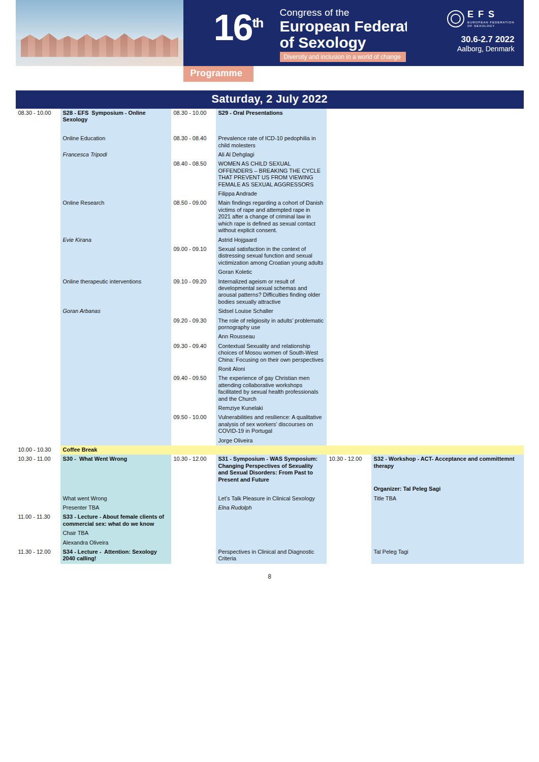16th
Congress of the
European Federation
of Sexology
Diversity and inclusion in a world of change
E F S
EUROPEAN FEDERATION
OF SEXOLOGY
30.6-2.7 2022
Aalborg, Denmark
Programme
Saturday, 2 July 2022
| 08.30 - 10.00 | S28 - EFS Symposium - Online Sexology | 08.30 - 10.00 | S29 - Oral Presentations | | |
| | Online Education | 08.30 - 08.40 | Prevalence rate of ICD-10 pedophilia in child molesters | | |
| | Francesca Tripodi | | Ali Al Dehglagi | | |
| | | 08.40 - 08.50 | WOMEN AS CHILD SEXUAL OFFENDERS – BREAKING THE CYCLE THAT PREVENT US FROM VIEWING FEMALE AS SEXUAL AGGRESSORS | | |
| | | | Filippa Andrade | | |
| | Online Research | 08.50 - 09.00 | Main findings regarding a cohort of Danish victims of rape and attempted rape in 2021 after a change of criminal law in which rape is defined as sexual contact without explicit consent. | | |
| | Evie Kirana | | Astrid Hojgaard | | |
| | | 09.00 - 09.10 | Sexual satisfaction in the context of distressing sexual function and sexual victimization among Croatian young adults | | |
| | | | Goran Koletic | | |
| | Online therapeutic interventions | 09.10 - 09.20 | Internalized ageism or result of developmental sexual schemas and arousal patterns? Difficulties finding older bodies sexually attractive | | |
| | Goran Arbanas | | Sidsel Louise Schaller | | |
| | | 09.20 - 09.30 | The role of religiosity in adults’ problematic pornography use | | |
| | | | Ann Rousseau | | |
| | | 09.30 - 09.40 | Contextual Sexuality and relationship choices of Mosou women of South-West China: Focusing on their own perspectives | | |
| | | | Ronit Aloni | | |
| | | 09.40 - 09.50 | The experience of gay Christian men attending collaborative workshops facilitated by sexual health professionals and the Church | | |
| | | | Remziye Kunelaki | | |
| | | 09.50 - 10.00 | Vulnerabilities and resilience: A qualitative analysis of sex workers’ discourses on COVID-19 in Portugal | | |
| | | | Jorge Oliveira | | |
| 10.00 - 10.30 | Coffee Break | | | | |
| 10.30 - 11.00 | S30 - What Went Wrong | 10.30 - 12.00 | S31 - Symposium - WAS Symposium: Changing Perspectives of Sexuality and Sexual Disorders: From Past to Present and Future | 10.30 - 12.00 | S32 - Workshop - ACT- Acceptance and committemnt therapy |
| | | | | | Organizer: Tal Peleg Sagi |
| | What went Wrong | | Let’s Talk Pleasure in Clinical Sexology | | Title TBA |
| | Presenter TBA | | Elna Rudolph | | |
| 11.00 - 11.30 | S33 - Lecture - About female clients of commercial sex: what do we know | | | | |
| | Chair TBA | | | | |
| | Alexandra Oliveira | | | | |
| 11.30 - 12.00 | S34 - Lecture - Attention: Sexology 2040 calling! | | Perspectives in Clinical and Diagnostic Criteria | | Tal Peleg Tagi |
8